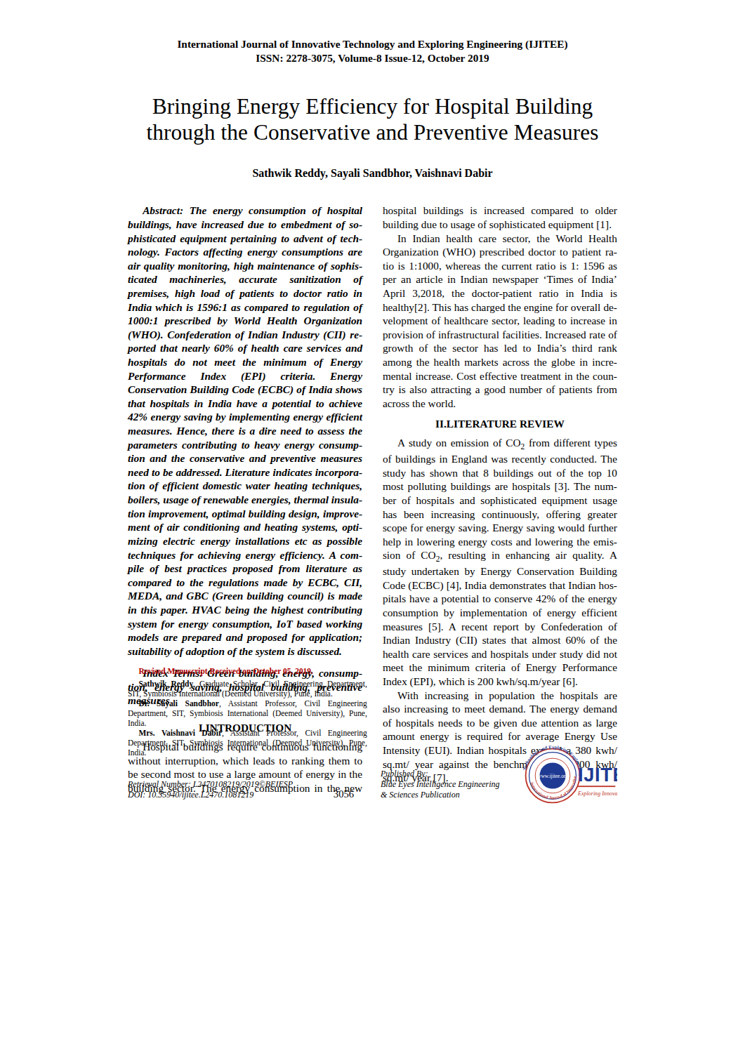International Journal of Innovative Technology and Exploring Engineering (IJITEE) ISSN: 2278-3075, Volume-8 Issue-12, October 2019
Bringing Energy Efficiency for Hospital Building through the Conservative and Preventive Measures
Sathwik Reddy, Sayali Sandbhor, Vaishnavi Dabir
Abstract: The energy consumption of hospital buildings, have increased due to embedment of sophisticated equipment pertaining to advent of technology. Factors affecting energy consumptions are air quality monitoring, high maintenance of sophisticated machineries, accurate sanitization of premises, high load of patients to doctor ratio in India which is 1596:1 as compared to regulation of 1000:1 prescribed by World Health Organization (WHO). Confederation of Indian Industry (CII) reported that nearly 60% of health care services and hospitals do not meet the minimum of Energy Performance Index (EPI) criteria. Energy Conservation Building Code (ECBC) of India shows that hospitals in India have a potential to achieve 42% energy saving by implementing energy efficient measures. Hence, there is a dire need to assess the parameters contributing to heavy energy consumption and the conservative and preventive measures need to be addressed. Literature indicates incorporation of efficient domestic water heating techniques, boilers, usage of renewable energies, thermal insulation improvement, optimal building design, improvement of air conditioning and heating systems, optimizing electric energy installations etc as possible techniques for achieving energy efficiency. A compile of best practices proposed from literature as compared to the regulations made by ECBC, CII, MEDA, and GBC (Green building council) is made in this paper. HVAC being the highest contributing system for energy consumption, IoT based working models are prepared and proposed for application; suitability of adoption of the system is discussed.
Index Terms: Green building, energy, consumption, energy saving, hospital building, preventive measures
I.Introduction
Hospital buildings require continuous functioning without interruption, which leads to ranking them to be second most to use a large amount of energy in the building sector. The energy consumption in the new hospital buildings is increased compared to older building due to usage of sophisticated equipment [1].
In Indian health care sector, the World Health Organization (WHO) prescribed doctor to patient ratio is 1:1000, whereas the current ratio is 1: 1596 as per an article in Indian newspaper ‘Times of India’ April 3,2018, the doctor-patient ratio in India is healthy[2]. This has charged the engine for overall development of healthcare sector, leading to increase in provision of infrastructural facilities. Increased rate of growth of the sector has led to India’s third rank among the health markets across the globe in incremental increase. Cost effective treatment in the country is also attracting a good number of patients from across the world.
II.Literature Review
A study on emission of CO2 from different types of buildings in England was recently conducted. The study has shown that 8 buildings out of the top 10 most polluting buildings are hospitals [3]. The number of hospitals and sophisticated equipment usage has been increasing continuously, offering greater scope for energy saving. Energy saving would further help in lowering energy costs and lowering the emission of CO2, resulting in enhancing air quality. A study undertaken by Energy Conservation Building Code (ECBC) [4], India demonstrates that Indian hospitals have a potential to conserve 42% of the energy consumption by implementation of energy efficient measures [5]. A recent report by Confederation of Indian Industry (CII) states that almost 60% of the health care services and hospitals under study did not meet the minimum criteria of Energy Performance Index (EPI), which is 200 kwh/sq.m/year [6].
With increasing in population the hospitals are also increasing to meet demand. The energy demand of hospitals needs to be given due attention as large amount energy is required for average Energy Use Intensity (EUI). Indian hospitals expend a 380 kwh/ sq.mt/ year against the benchmark of is 200 kwh/ sq.mt/ year [7].
Revised Manuscript Received on October 05, 2019.
Sathwik Reddy, Graduate Scholar, Civil Engineering Department, SIT, Symbiosis International (Deemed University), Pune, India.
Dr. Sayali Sandbhor, Assistant Professor, Civil Engineering Department, SIT, Symbiosis International (Deemed University), Pune, India.
Mrs. Vaishnavi Dabir, Assistant Professor, Civil Engineering Department, SIT, Symbiosis International (Deemed University), Pune, India.
Retrieval Number: L2470108219/2019©BEIESP
DOI: 10.35940/ijitee.L2470.1081219
3056
Published By:
Blue Eyes Intelligence Engineering
& Sciences Publication
Technology and Exploring Engineering International Journal of Innovative www.ijitee.org IJITEE Exploring Innovation